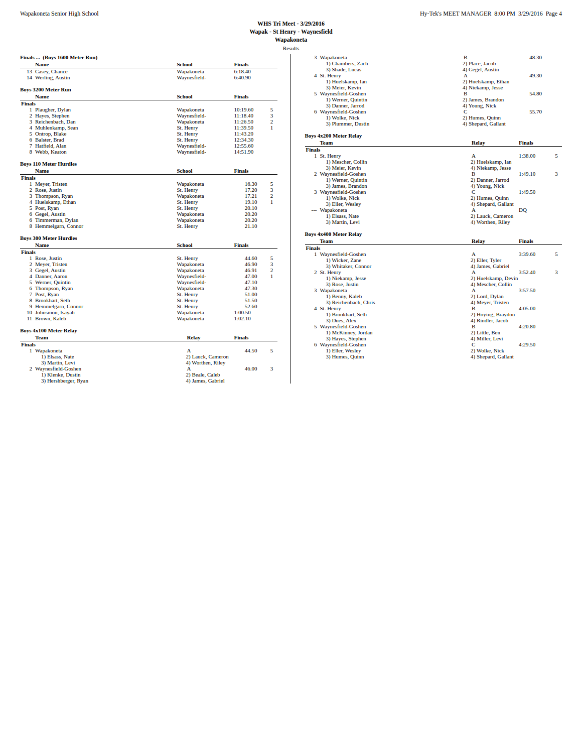Wapakoneta Senior High School
Hy-Tek's MEET MANAGER 8:00 PM 3/29/2016 Page 4
WHS Tri Meet - 3/29/2016
Wapak - St Henry - Waynesfield
Wapakoneta
Results
Finals ... (Boys 1600 Meter Run)
| | Name | School | Finals | |
| --- | --- | --- | --- | --- |
| 13 | Casey, Chance | Wapakoneta | 6:18.40 | |
| 14 | Werling, Austin | Waynesfield- | 6:40.90 | |
Boys 3200 Meter Run
| | Name | School | Finals | |
| --- | --- | --- | --- | --- |
| Finals |
| 1 | Plaugher, Dylan | Wapakoneta | 10:19.60 | 5 |
| 2 | Hayes, Stephen | Waynesfield- | 11:18.40 | 3 |
| 3 | Reichenbach, Dan | Wapakoneta | 11:26.50 | 2 |
| 4 | Muhlenkamp, Sean | St. Henry | 11:39.50 | 1 |
| 5 | Ontrop, Blake | St. Henry | 11:43.20 | |
| 6 | Balster, Brad | St. Henry | 12:34.30 | |
| 7 | Hatfield, Alan | Waynesfield- | 12:55.60 | |
| 8 | Webb, Keaton | Waynesfield- | 14:51.90 | |
Boys 110 Meter Hurdles
| | Name | School | Finals | |
| --- | --- | --- | --- | --- |
| Finals |
| 1 | Meyer, Tristen | Wapakoneta | 16.30 | 5 |
| 2 | Rose, Justin | St. Henry | 17.20 | 3 |
| 3 | Thompson, Ryan | Wapakoneta | 17.21 | 2 |
| 4 | Huelskamp, Ethan | St. Henry | 19.10 | 1 |
| 5 | Post, Ryan | St. Henry | 20.10 | |
| 6 | Gegel, Austin | Wapakoneta | 20.20 | |
| 6 | Timmerman, Dylan | Wapakoneta | 20.20 | |
| 8 | Hemmelgarn, Connor | St. Henry | 21.10 | |
Boys 300 Meter Hurdles
| | Name | School | Finals | |
| --- | --- | --- | --- | --- |
| Finals |
| 1 | Rose, Justin | St. Henry | 44.60 | 5 |
| 2 | Meyer, Tristen | Wapakoneta | 46.90 | 3 |
| 3 | Gegel, Austin | Wapakoneta | 46.91 | 2 |
| 4 | Danner, Aaron | Waynesfield- | 47.00 | 1 |
| 5 | Werner, Quintin | Waynesfield- | 47.10 | |
| 6 | Thompson, Ryan | Wapakoneta | 47.30 | |
| 7 | Post, Ryan | St. Henry | 51.00 | |
| 8 | Brookhart, Seth | St. Henry | 51.50 | |
| 9 | Hemmelgarn, Connor | St. Henry | 52.60 | |
| 10 | Johnsmon, Isayah | Wapakoneta | 1:00.50 | |
| 11 | Brown, Kaleb | Wapakoneta | 1:02.10 | |
Boys 4x100 Meter Relay
| | Team | Relay | Finals | |
| --- | --- | --- | --- | --- |
| Finals |
| 1 | Wapakoneta | A | 44.50 | 5 |
| | 1) Elsass, Nate | 2) Lauck, Cameron |
| | 3) Martin, Levi | 4) Worthen, Riley |
| 2 | Waynesfield-Goshen | A | 46.00 | 3 |
| | 1) Klenke, Dustin | 2) Beale, Caleb |
| | 3) Hershberger, Ryan | 4) James, Gabriel |
| 3 | Wapakoneta | B | 48.30 | |
| | 1) Chambers, Zach | 2) Place, Jacob |
| | 3) Shade, Lucas | 4) Gegel, Austin |
| 4 | St. Henry | A | 49.30 | |
| | 1) Huelskamp, Ian | 2) Huelskamp, Ethan |
| | 3) Meier, Kevin | 4) Niekamp, Jesse |
| 5 | Waynesfield-Goshen | B | 54.80 | |
| | 1) Werner, Quintin | 2) James, Brandon |
| | 3) Danner, Jarrod | 4) Young, Nick |
| 6 | Waynesfield-Goshen | C | 55.70 | |
| | 1) Wolke, Nick | 2) Humes, Quinn |
| | 3) Plummer, Dustin | 4) Shepard, Gallant |
Boys 4x200 Meter Relay
| | Team | Relay | Finals | |
| --- | --- | --- | --- | --- |
| Finals |
| 1 | St. Henry | A | 1:38.00 | 5 |
| | 1) Mescher, Collin | 2) Huelskamp, Ian |
| | 3) Meier, Kevin | 4) Niekamp, Jesse |
| 2 | Waynesfield-Goshen | B | 1:49.10 | 3 |
| | 1) Werner, Quintin | 2) Danner, Jarrod |
| | 3) James, Brandon | 4) Young, Nick |
| 3 | Waynesfield-Goshen | C | 1:49.50 | |
| | 1) Wolke, Nick | 2) Humes, Quinn |
| | 3) Eller, Wesley | 4) Shepard, Gallant |
| --- | Wapakoneta | A | DQ | |
| | 1) Elsass, Nate | 2) Lauck, Cameron |
| | 3) Martin, Levi | 4) Worthen, Riley |
Boys 4x400 Meter Relay
| | Team | Relay | Finals | |
| --- | --- | --- | --- | --- |
| Finals |
| 1 | Waynesfield-Goshen | A | 3:39.60 | 5 |
| | 1) Wicker, Zane | 2) Eller, Tyler |
| | 3) Whitaker, Connor | 4) James, Gabriel |
| 2 | St. Henry | A | 3:52.40 | 3 |
| | 1) Niekamp, Jesse | 2) Huelskamp, Devin |
| | 3) Rose, Justin | 4) Mescher, Collin |
| 3 | Wapakoneta | A | 3:57.50 | |
| | 1) Benny, Kaleb | 2) Lord, Dylan |
| | 3) Reichenbach, Chris | 4) Meyer, Tristen |
| 4 | St. Henry | B | 4:05.00 | |
| | 1) Brookhart, Seth | 2) Hoying, Braydon |
| | 3) Dues, Alex | 4) Rindler, Jacob |
| 5 | Waynesfield-Goshen | B | 4:20.80 | |
| | 1) McKinney, Jordan | 2) Little, Ben |
| | 3) Hayes, Stephen | 4) Miller, Levi |
| 6 | Waynesfield-Goshen | C | 4:29.50 | |
| | 1) Eller, Wesley | 2) Wolke, Nick |
| | 3) Humes, Quinn | 4) Shepard, Gallant |